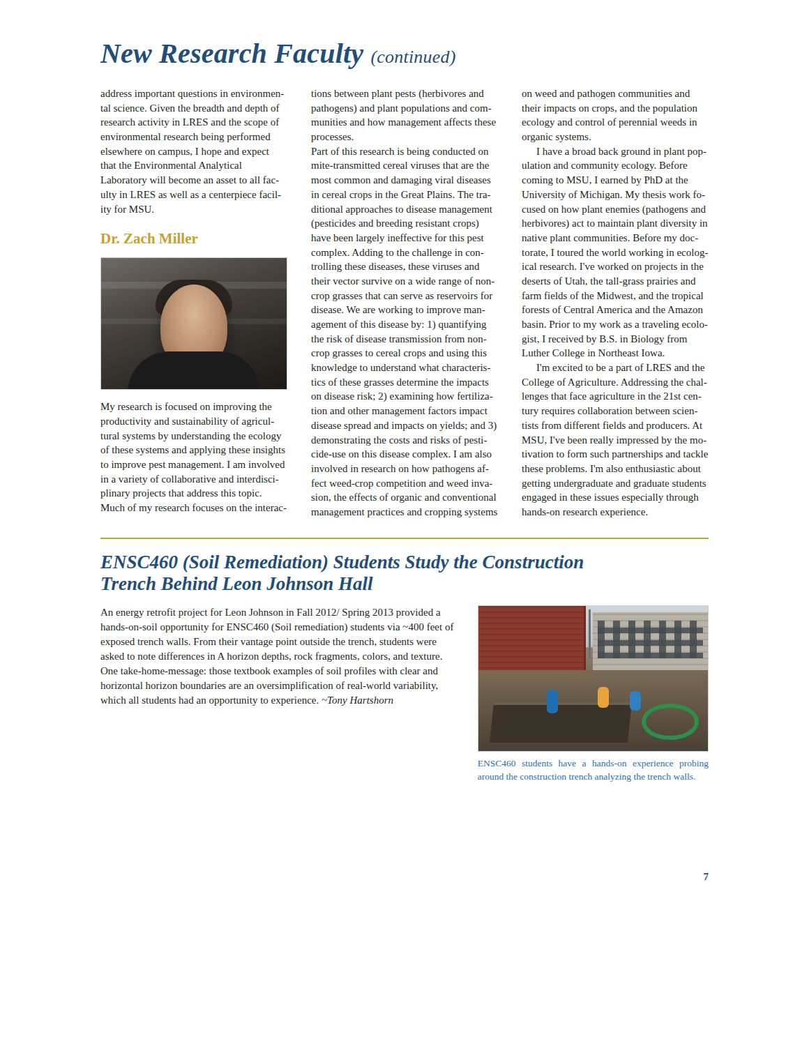New Research Faculty (continued)
address important questions in environmental science. Given the breadth and depth of research activity in LRES and the scope of environmental research being performed elsewhere on campus, I hope and expect that the Environmental Analytical Laboratory will become an asset to all faculty in LRES as well as a centerpiece facility for MSU.
Dr. Zach Miller
My research is focused on improving the productivity and sustainability of agricultural systems by understanding the ecology of these systems and applying these insights to improve pest management. I am involved in a variety of collaborative and interdisciplinary projects that address this topic. Much of my research focuses on the interactions between plant pests (herbivores and pathogens) and plant populations and communities and how management affects these processes.
Part of this research is being conducted on mite-transmitted cereal viruses that are the most common and damaging viral diseases in cereal crops in the Great Plains. The traditional approaches to disease management (pesticides and breeding resistant crops) have been largely ineffective for this pest complex. Adding to the challenge in controlling these diseases, these viruses and their vector survive on a wide range of non-crop grasses that can serve as reservoirs for disease. We are working to improve management of this disease by: 1) quantifying the risk of disease transmission from non-crop grasses to cereal crops and using this knowledge to understand what characteristics of these grasses determine the impacts on disease risk; 2) examining how fertilization and other management factors impact disease spread and impacts on yields; and 3) demonstrating the costs and risks of pesticide-use on this disease complex. I am also involved in research on how pathogens affect weed-crop competition and weed invasion, the effects of organic and conventional management practices and cropping systems on weed and pathogen communities and their impacts on crops, and the population ecology and control of perennial weeds in organic systems.
I have a broad back ground in plant population and community ecology. Before coming to MSU, I earned by PhD at the University of Michigan. My thesis work focused on how plant enemies (pathogens and herbivores) act to maintain plant diversity in native plant communities. Before my doctorate, I toured the world working in ecological research. I've worked on projects in the deserts of Utah, the tall-grass prairies and farm fields of the Midwest, and the tropical forests of Central America and the Amazon basin. Prior to my work as a traveling ecologist, I received by B.S. in Biology from Luther College in Northeast Iowa.
I'm excited to be a part of LRES and the College of Agriculture. Addressing the challenges that face agriculture in the 21st century requires collaboration between scientists from different fields and producers. At MSU, I've been really impressed by the motivation to form such partnerships and tackle these problems. I'm also enthusiastic about getting undergraduate and graduate students engaged in these issues especially through hands-on research experience.
ENSC460 (Soil Remediation) Students Study the Construction
Trench Behind Leon Johnson Hall
An energy retrofit project for Leon Johnson in Fall 2012/ Spring 2013 provided a hands-on-soil opportunity for ENSC460 (Soil remediation) students via ~400 feet of exposed trench walls. From their vantage point outside the trench, students were asked to note differences in A horizon depths, rock fragments, colors, and texture. One take-home-message: those textbook examples of soil profiles with clear and horizontal horizon boundaries are an oversimplification of real-world variability, which all students had an opportunity to experience. ~Tony Hartshorn
ENSC460 students have a hands-on experience probing around the construction trench analyzing the trench walls.
7